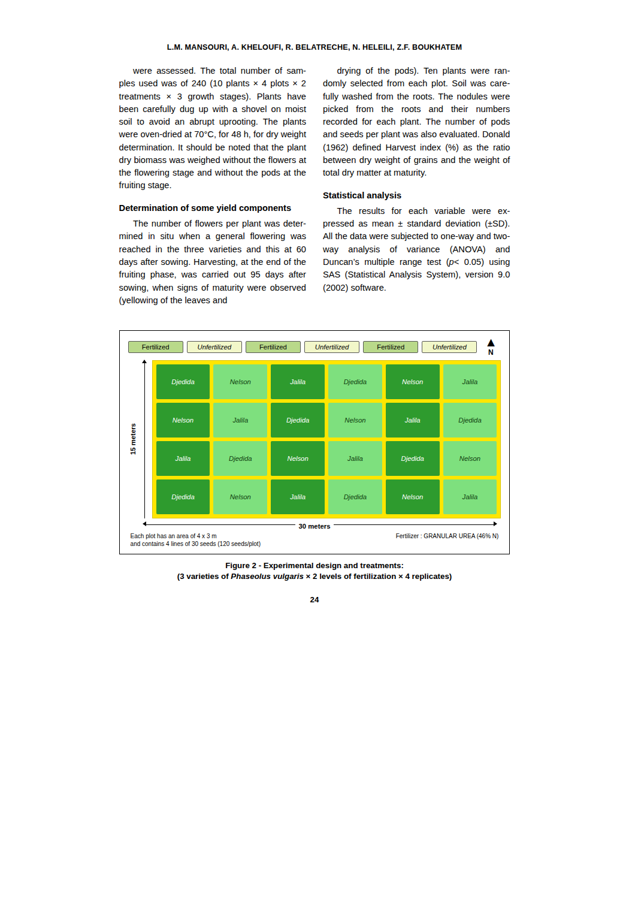L.M. MANSOURI, A. KHELOUFI, R. BELATRECHE, N. HELEILI, Z.F. BOUKHATEM
were assessed. The total number of samples used was of 240 (10 plants × 4 plots × 2 treatments × 3 growth stages). Plants have been carefully dug up with a shovel on moist soil to avoid an abrupt uprooting. The plants were oven-dried at 70°C, for 48 h, for dry weight determination. It should be noted that the plant dry biomass was weighed without the flowers at the flowering stage and without the pods at the fruiting stage.
Determination of some yield components
The number of flowers per plant was determined in situ when a general flowering was reached in the three varieties and this at 60 days after sowing. Harvesting, at the end of the fruiting phase, was carried out 95 days after sowing, when signs of maturity were observed (yellowing of the leaves and
drying of the pods). Ten plants were randomly selected from each plot. Soil was carefully washed from the roots. The nodules were picked from the roots and their numbers recorded for each plant. The number of pods and seeds per plant was also evaluated. Donald (1962) defined Harvest index (%) as the ratio between dry weight of grains and the weight of total dry matter at maturity.
Statistical analysis
The results for each variable were expressed as mean ± standard deviation (±SD). All the data were subjected to one-way and two-way analysis of variance (ANOVA) and Duncan’s multiple range test (p< 0.05) using SAS (Statistical Analysis System), version 9.0 (2002) software.
Fertilized
Unfertilized
Fertilized
Unfertilized
Fertilized
Unfertilized
▲N
15 meters
Djedida
Nelson
Jalila
Djedida
Nelson
Jalila
Nelson
Jalila
Djedida
Nelson
Jalila
Djedida
Jalila
Djedida
Nelson
Jalila
Djedida
Nelson
Djedida
Nelson
Jalila
Djedida
Nelson
Jalila
30 meters
Each plot has an area of 4 x 3 m
and contains 4 lines of 30 seeds (120 seeds/plot)
Fertilizer : GRANULAR UREA (46% N)
Figure 2 - Experimental design and treatments:
(3 varieties of Phaseolus vulgaris × 2 levels of fertilization × 4 replicates)
24